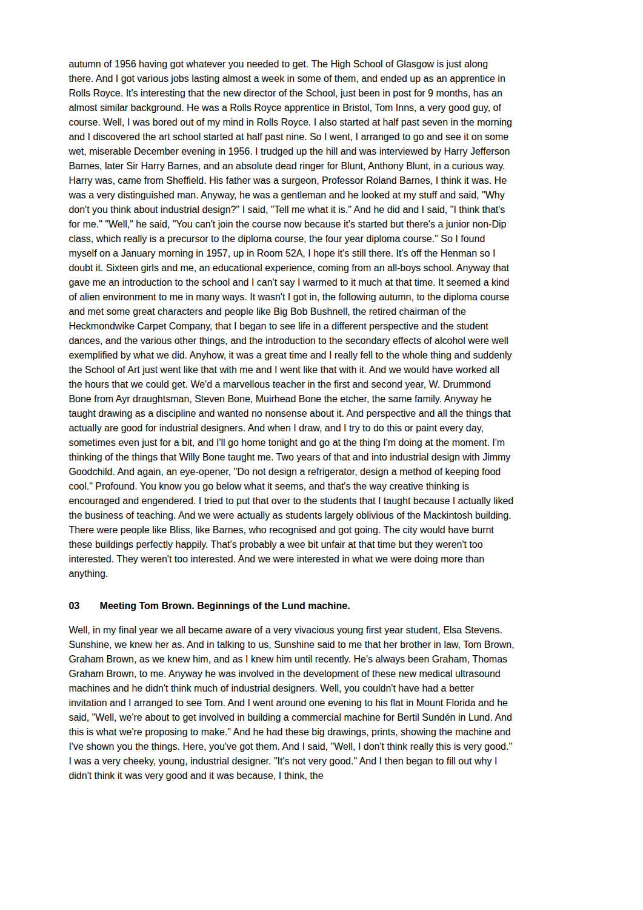autumn of 1956 having got whatever you needed to get. The High School of Glasgow is just along there. And I got various jobs lasting almost a week in some of them, and ended up as an apprentice in Rolls Royce. It's interesting that the new director of the School, just been in post for 9 months, has an almost similar background. He was a Rolls Royce apprentice in Bristol, Tom Inns, a very good guy, of course. Well, I was bored out of my mind in Rolls Royce. I also started at half past seven in the morning and I discovered the art school started at half past nine. So I went, I arranged to go and see it on some wet, miserable December evening in 1956. I trudged up the hill and was interviewed by Harry Jefferson Barnes, later Sir Harry Barnes, and an absolute dead ringer for Blunt, Anthony Blunt, in a curious way. Harry was, came from Sheffield. His father was a surgeon, Professor Roland Barnes, I think it was. He was a very distinguished man. Anyway, he was a gentleman and he looked at my stuff and said, "Why don't you think about industrial design?" I said, "Tell me what it is." And he did and I said, "I think that's for me." "Well," he said, "You can't join the course now because it's started but there's a junior non-Dip class, which really is a precursor to the diploma course, the four year diploma course." So I found myself on a January morning in 1957, up in Room 52A, I hope it's still there. It's off the Henman so I doubt it. Sixteen girls and me, an educational experience, coming from an all-boys school. Anyway that gave me an introduction to the school and I can't say I warmed to it much at that time. It seemed a kind of alien environment to me in many ways. It wasn't I got in, the following autumn, to the diploma course and met some great characters and people like Big Bob Bushnell, the retired chairman of the Heckmondwike Carpet Company, that I began to see life in a different perspective and the student dances, and the various other things, and the introduction to the secondary effects of alcohol were well exemplified by what we did. Anyhow, it was a great time and I really fell to the whole thing and suddenly the School of Art just went like that with me and I went like that with it. And we would have worked all the hours that we could get. We'd a marvellous teacher in the first and second year, W. Drummond Bone from Ayr draughtsman, Steven Bone, Muirhead Bone the etcher, the same family. Anyway he taught drawing as a discipline and wanted no nonsense about it. And perspective and all the things that actually are good for industrial designers. And when I draw, and I try to do this or paint every day, sometimes even just for a bit, and I'll go home tonight and go at the thing I'm doing at the moment. I'm thinking of the things that Willy Bone taught me. Two years of that and into industrial design with Jimmy Goodchild. And again, an eye-opener, "Do not design a refrigerator, design a method of keeping food cool." Profound. You know you go below what it seems, and that's the way creative thinking is encouraged and engendered. I tried to put that over to the students that I taught because I actually liked the business of teaching. And we were actually as students largely oblivious of the Mackintosh building. There were people like Bliss, like Barnes, who recognised and got going. The city would have burnt these buildings perfectly happily. That's probably a wee bit unfair at that time but they weren't too interested. They weren't too interested. And we were interested in what we were doing more than anything.
03 Meeting Tom Brown. Beginnings of the Lund machine.
Well, in my final year we all became aware of a very vivacious young first year student, Elsa Stevens. Sunshine, we knew her as. And in talking to us, Sunshine said to me that her brother in law, Tom Brown, Graham Brown, as we knew him, and as I knew him until recently. He's always been Graham, Thomas Graham Brown, to me. Anyway he was involved in the development of these new medical ultrasound machines and he didn't think much of industrial designers. Well, you couldn't have had a better invitation and I arranged to see Tom. And I went around one evening to his flat in Mount Florida and he said, "Well, we're about to get involved in building a commercial machine for Bertil Sundén in Lund. And this is what we're proposing to make." And he had these big drawings, prints, showing the machine and I've shown you the things. Here, you've got them. And I said, "Well, I don't think really this is very good." I was a very cheeky, young, industrial designer. "It's not very good." And I then began to fill out why I didn't think it was very good and it was because, I think, the